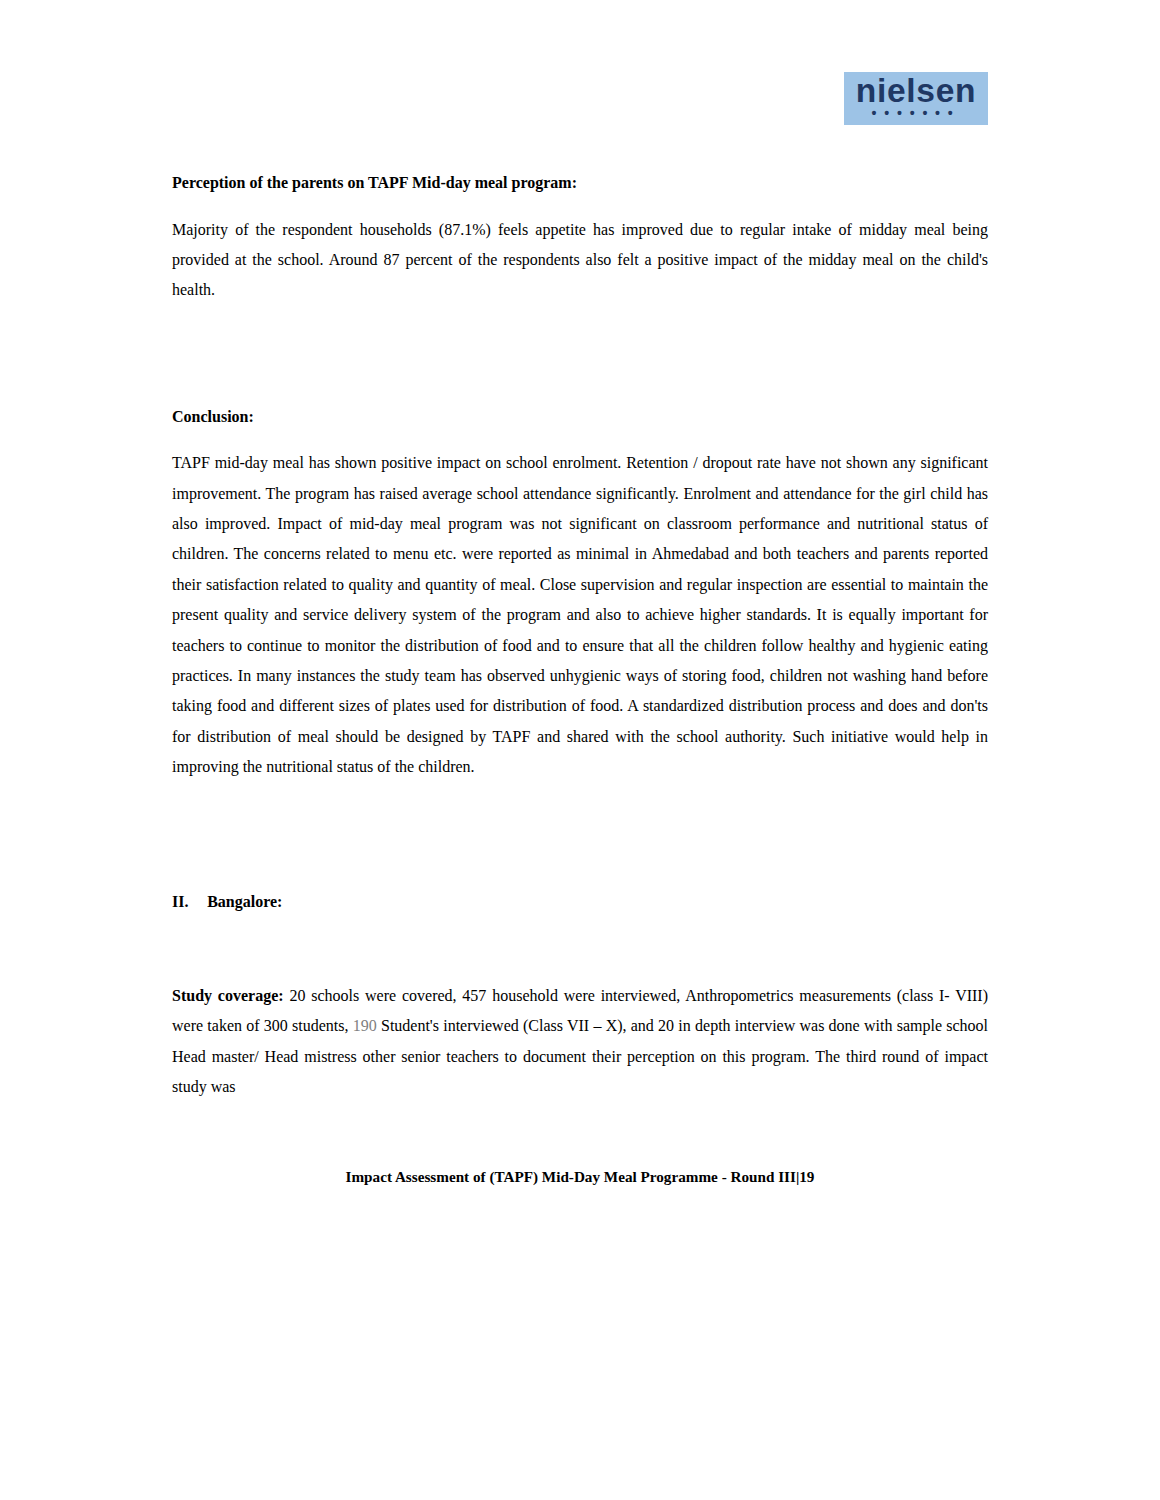nielsen•••••••
Perception of the parents on TAPF Mid-day meal program:
Majority of the respondent households (87.1%) feels appetite has improved due to regular intake of midday meal being provided at the school. Around 87 percent of the respondents also felt a positive impact of the midday meal on the child's health.
Conclusion:
TAPF mid-day meal has shown positive impact on school enrolment. Retention / dropout rate have not shown any significant improvement. The program has raised average school attendance significantly. Enrolment and attendance for the girl child has also improved. Impact of mid-day meal program was not significant on classroom performance and nutritional status of children. The concerns related to menu etc. were reported as minimal in Ahmedabad and both teachers and parents reported their satisfaction related to quality and quantity of meal. Close supervision and regular inspection are essential to maintain the present quality and service delivery system of the program and also to achieve higher standards. It is equally important for teachers to continue to monitor the distribution of food and to ensure that all the children follow healthy and hygienic eating practices. In many instances the study team has observed unhygienic ways of storing food, children not washing hand before taking food and different sizes of plates used for distribution of food. A standardized distribution process and does and don'ts for distribution of meal should be designed by TAPF and shared with the school authority. Such initiative would help in improving the nutritional status of the children.
II. Bangalore:
Study coverage: 20 schools were covered, 457 household were interviewed, Anthropometrics measurements (class I- VIII) were taken of 300 students, 190 Student's interviewed (Class VII – X), and 20 in depth interview was done with sample school Head master/ Head mistress other senior teachers to document their perception on this program. The third round of impact study was
Impact Assessment of (TAPF) Mid-Day Meal Programme - Round III|19